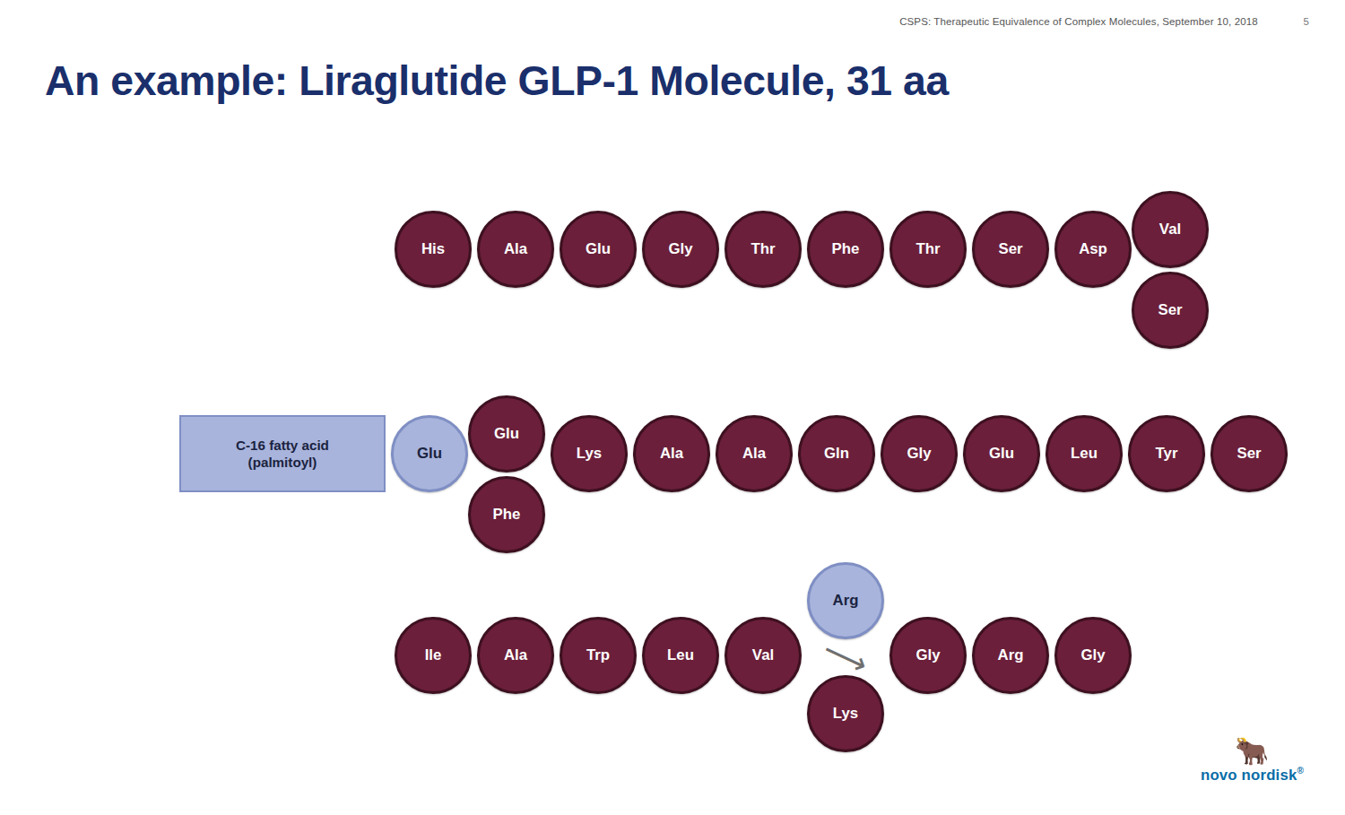CSPS: Therapeutic Equivalence of Complex Molecules, September 10, 2018 5
An example: Liraglutide GLP-1 Molecule, 31 aa
His
Ala
Glu
Gly
Thr
Phe
Thr
Ser
Asp
Val
Ser
C-16 fatty acid
(palmitoyl)
Glu
Glu
Phe
Lys
Ala
Ala
Gln
Gly
Glu
Leu
Tyr
Ser
Ile
Ala
Trp
Leu
Val
Arg
⟶
Lys
Gly
Arg
Gly
🐂 novo nordisk®